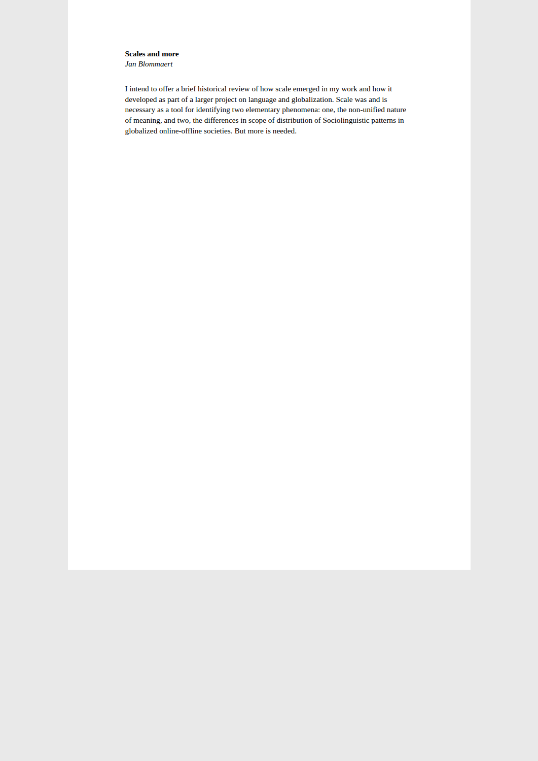Scales and more
Jan Blommaert
I intend to offer a brief historical review of how scale emerged in my work and how it developed as part of a larger project on language and globalization. Scale was and is necessary as a tool for identifying two elementary phenomena: one, the non-unified nature of meaning, and two, the differences in scope of distribution of Sociolinguistic patterns in globalized online-offline societies. But more is needed.